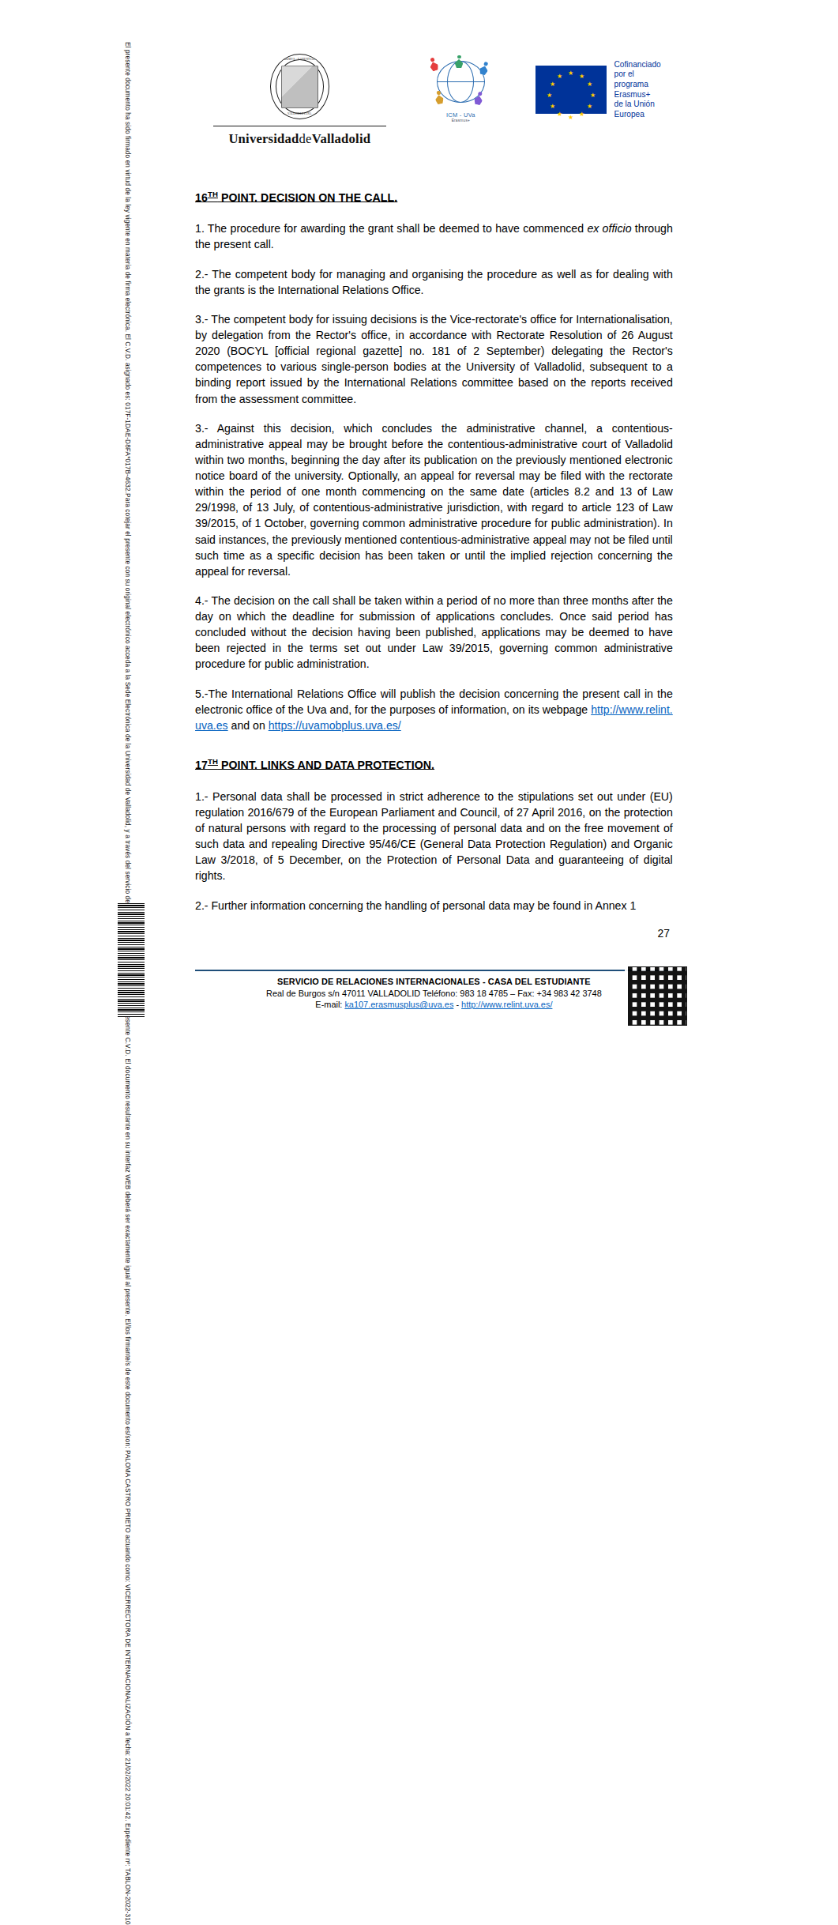El presente documento ha sido firmado en virtud de la ley vigente en materia de firma electrónica. El C.V.D. asignado es: 017F-1DAE-D8FA*017B-4632.Para cotejar el presente con su original electrónico acceda a la Sede Electrónica de la Universidad de Valladolid, y a través del servicio de Verificación de Firma introduzca el presente C.V.D. El documento resultante en su interfaz WEB deberá ser exactamente igual al presente. El/los firmante/s de este documento es/son: PALOMA CASTRO PRIETO actuando como: VICERRECTORA DE INTERNACIONALIZACIÓN a fecha: 21/02/2022 20:01:42. Expediente nº: TABLON-2022-310
DOMVS · SAPIENTIAE
VALLISOLETANA
Universidad de Valladolid
ICM - UVaErasmus+
★
★
★
★
★
★
★
★
★
★
★
★
Cofinanciado por el programa Erasmus+ de la Unión Europea
16TH POINT. DECISION ON THE CALL.
1. The procedure for awarding the grant shall be deemed to have commenced ex officio through the present call.
2.- The competent body for managing and organising the procedure as well as for dealing with the grants is the International Relations Office.
3.- The competent body for issuing decisions is the Vice-rectorate's office for Internationalisation, by delegation from the Rector's office, in accordance with Rectorate Resolution of 26 August 2020 (BOCYL [official regional gazette] no. 181 of 2 September) delegating the Rector's competences to various single-person bodies at the University of Valladolid, subsequent to a binding report issued by the International Relations committee based on the reports received from the assessment committee.
3.- Against this decision, which concludes the administrative channel, a contentious-administrative appeal may be brought before the contentious-administrative court of Valladolid within two months, beginning the day after its publication on the previously mentioned electronic notice board of the university. Optionally, an appeal for reversal may be filed with the rectorate within the period of one month commencing on the same date (articles 8.2 and 13 of Law 29/1998, of 13 July, of contentious-administrative jurisdiction, with regard to article 123 of Law 39/2015, of 1 October, governing common administrative procedure for public administration). In said instances, the previously mentioned contentious-administrative appeal may not be filed until such time as a specific decision has been taken or until the implied rejection concerning the appeal for reversal.
4.- The decision on the call shall be taken within a period of no more than three months after the day on which the deadline for submission of applications concludes. Once said period has concluded without the decision having been published, applications may be deemed to have been rejected in the terms set out under Law 39/2015, governing common administrative procedure for public administration.
5.-The International Relations Office will publish the decision concerning the present call in the electronic office of the Uva and, for the purposes of information, on its webpage http://www.relint.uva.es and on https://uvamobplus.uva.es/
17TH POINT. LINKS AND DATA PROTECTION.
1.- Personal data shall be processed in strict adherence to the stipulations set out under (EU) regulation 2016/679 of the European Parliament and Council, of 27 April 2016, on the protection of natural persons with regard to the processing of personal data and on the free movement of such data and repealing Directive 95/46/CE (General Data Protection Regulation) and Organic Law 3/2018, of 5 December, on the Protection of Personal Data and guaranteeing of digital rights.
2.- Further information concerning the handling of personal data may be found in Annex 1
27
SERVICIO DE RELACIONES INTERNACIONALES - CASA DEL ESTUDIANTE
Real de Burgos s/n 47011 VALLADOLID Teléfono: 983 18 4785 – Fax: +34 983 42 3748
E-mail: ka107.erasmusplus@uva.es - http://www.relint.uva.es/